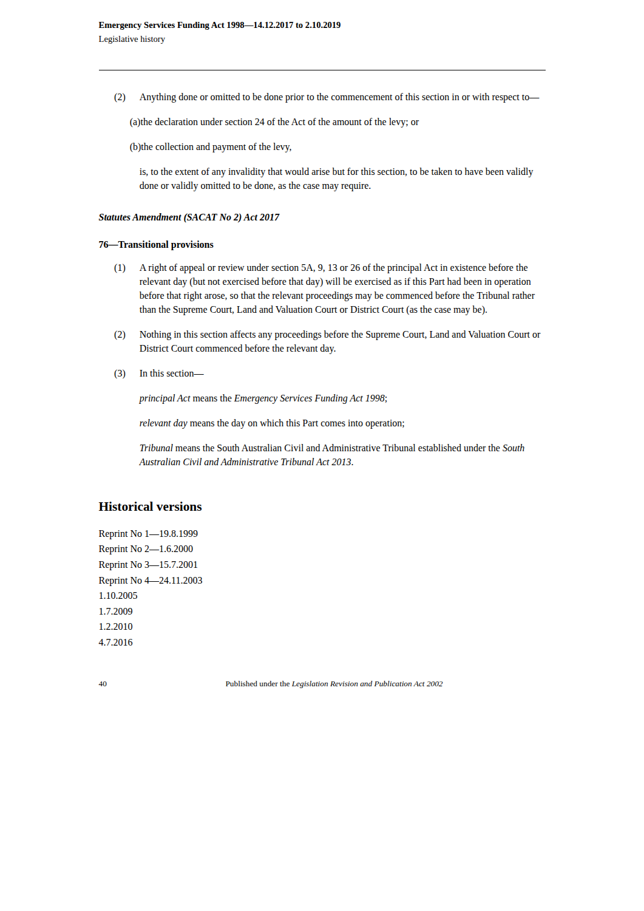Emergency Services Funding Act 1998—14.12.2017 to 2.10.2019
Legislative history
(2)
Anything done or omitted to be done prior to the commencement of this section in or with respect to—
(a)
the declaration under section 24 of the Act of the amount of the levy; or
(b)
the collection and payment of the levy,
is, to the extent of any invalidity that would arise but for this section, to be taken to have been validly done or validly omitted to be done, as the case may require.
Statutes Amendment (SACAT No 2) Act 2017
76—Transitional provisions
(1)
A right of appeal or review under section 5A, 9, 13 or 26 of the principal Act in existence before the relevant day (but not exercised before that day) will be exercised as if this Part had been in operation before that right arose, so that the relevant proceedings may be commenced before the Tribunal rather than the Supreme Court, Land and Valuation Court or District Court (as the case may be).
(2)
Nothing in this section affects any proceedings before the Supreme Court, Land and Valuation Court or District Court commenced before the relevant day.
(3)
In this section—
principal Act means the Emergency Services Funding Act 1998;
relevant day means the day on which this Part comes into operation;
Tribunal means the South Australian Civil and Administrative Tribunal established under the South Australian Civil and Administrative Tribunal Act 2013.
Historical versions
Reprint No 1—19.8.1999
Reprint No 2—1.6.2000
Reprint No 3—15.7.2001
Reprint No 4—24.11.2003
1.10.2005
1.7.2009
1.2.2010
4.7.2016
40
Published under the Legislation Revision and Publication Act 2002